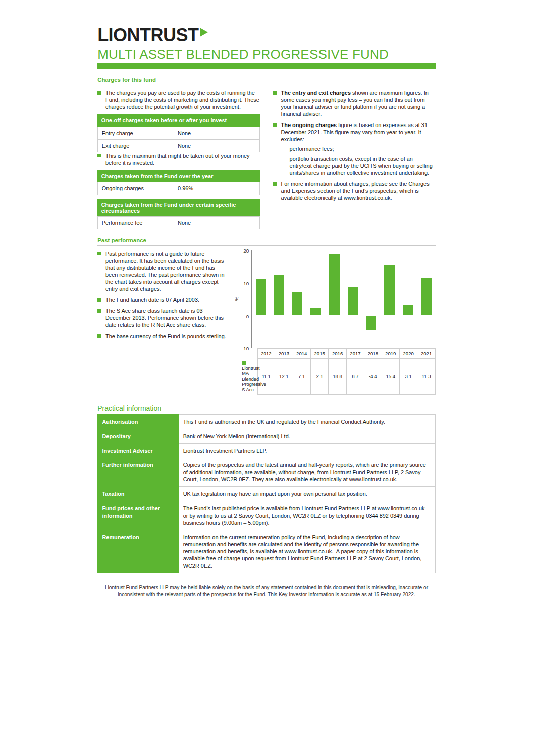LIONTRUST
MULTI ASSET BLENDED PROGRESSIVE FUND
Charges for this fund
The charges you pay are used to pay the costs of running the Fund, including the costs of marketing and distributing it. These charges reduce the potential growth of your investment.
One-off charges taken before or after you invest
| Entry charge | None |
| Exit charge | None |
This is the maximum that might be taken out of your money before it is invested.
Charges taken from the Fund over the year
| Ongoing charges | 0.96% |
Charges taken from the Fund under certain specific circumstances
| Performance fee | None |
The entry and exit charges shown are maximum figures. In some cases you might pay less – you can find this out from your financial adviser or fund platform if you are not using a financial adviser.
The ongoing charges figure is based on expenses as at 31 December 2021. This figure may vary from year to year. It excludes:
performance fees;
portfolio transaction costs, except in the case of an entry/exit charge paid by the UCITS when buying or selling units/shares in another collective investment undertaking.
For more information about charges, please see the Charges and Expenses section of the Fund’s prospectus, which is available electronically at www.liontrust.co.uk.
Past performance
Past performance is not a guide to future performance. It has been calculated on the basis that any distributable income of the Fund has been reinvested. The past performance shown in the chart takes into account all charges except entry and exit charges.
The Fund launch date is 07 April 2003.
The S Acc share class launch date is 03 December 2013. Performance shown before this date relates to the R Net Acc share class.
The base currency of the Fund is pounds sterling.
%
20
10
0
-10
| | 2012 | 2013 | 2014 | 2015 | 2016 | 2017 | 2018 | 2019 | 2020 | 2021 |
| Liontrust MA Blended Progressive S Acc | 11.1 | 12.1 | 7.1 | 2.1 | 18.8 | 8.7 | -4.4 | 15.4 | 3.1 | 11.3 |
Practical information
| Authorisation | This Fund is authorised in the UK and regulated by the Financial Conduct Authority. |
| Depositary | Bank of New York Mellon (International) Ltd. |
| Investment Adviser | Liontrust Investment Partners LLP. |
| Further information | Copies of the prospectus and the latest annual and half-yearly reports, which are the primary source of additional information, are available, without charge, from Liontrust Fund Partners LLP, 2 Savoy Court, London, WC2R 0EZ. They are also available electronically at www.liontrust.co.uk. |
| Taxation | UK tax legislation may have an impact upon your own personal tax position. |
| Fund prices and other information | The Fund's last published price is available from Liontrust Fund Partners LLP at www.liontrust.co.uk or by writing to us at 2 Savoy Court, London, WC2R 0EZ or by telephoning 0344 892 0349 during business hours (9.00am – 5.00pm). |
| Remuneration | Information on the current remuneration policy of the Fund, including a description of how remuneration and benefits are calculated and the identity of persons responsible for awarding the remuneration and benefits, is available at www.liontrust.co.uk. A paper copy of this information is available free of charge upon request from Liontrust Fund Partners LLP at 2 Savoy Court, London, WC2R 0EZ. |
Liontrust Fund Partners LLP may be held liable solely on the basis of any statement contained in this document that is misleading, inaccurate or
inconsistent with the relevant parts of the prospectus for the Fund. This Key Investor Information is accurate as at 15 February 2022.